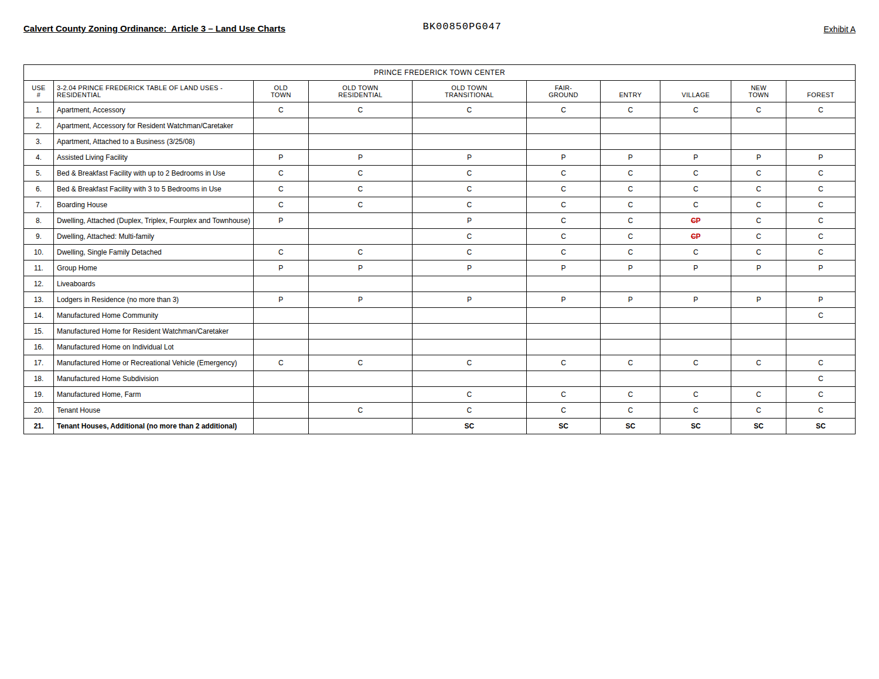Calvert County Zoning Ordinance: Article 3 – Land Use Charts BK00850PG047 Exhibit A
PRINCE FREDERICK TOWN CENTER
| USE # | 3-2.04 PRINCE FREDERICK TABLE OF LAND USES - RESIDENTIAL | OLD TOWN | OLD TOWN RESIDENTIAL | OLD TOWN TRANSITIONAL | FAIR- GROUND | ENTRY | VILLAGE | NEW TOWN | FOREST |
| --- | --- | --- | --- | --- | --- | --- | --- | --- | --- |
| 1. | Apartment, Accessory | C | C | C | C | C | C | C | C |
| 2. | Apartment, Accessory for Resident Watchman/Caretaker | | | | | | | | |
| 3. | Apartment, Attached to a Business (3/25/08) | | | | | | | | |
| 4. | Assisted Living Facility | P | P | P | P | P | P | P | P |
| 5. | Bed & Breakfast Facility with up to 2 Bedrooms in Use | C | C | C | C | C | C | C | C |
| 6. | Bed & Breakfast Facility with 3 to 5 Bedrooms in Use | C | C | C | C | C | C | C | C |
| 7. | Boarding House | C | C | C | C | C | C | C | C |
| 8. | Dwelling, Attached (Duplex, Triplex, Fourplex and Townhouse) | P | | P | C | C | C P | C | C |
| 9. | Dwelling, Attached: Multi-family | | | C | C | C | C P | C | C |
| 10. | Dwelling, Single Family Detached | C | C | C | C | C | C | C | C |
| 11. | Group Home | P | P | P | P | P | P | P | P |
| 12. | Liveaboards | | | | | | | | |
| 13. | Lodgers in Residence (no more than 3) | P | P | P | P | P | P | P | P |
| 14. | Manufactured Home Community | | | | | | | | C |
| 15. | Manufactured Home for Resident Watchman/Caretaker | | | | | | | | |
| 16. | Manufactured Home on Individual Lot | | | | | | | | |
| 17. | Manufactured Home or Recreational Vehicle (Emergency) | C | C | C | C | C | C | C | C |
| 18. | Manufactured Home Subdivision | | | | | | | | C |
| 19. | Manufactured Home, Farm | | | C | C | C | C | C | C |
| 20. | Tenant House | | C | C | C | C | C | C | C |
| 21. | Tenant Houses, Additional (no more than 2 additional) | | | SC | SC | SC | SC | SC | SC |